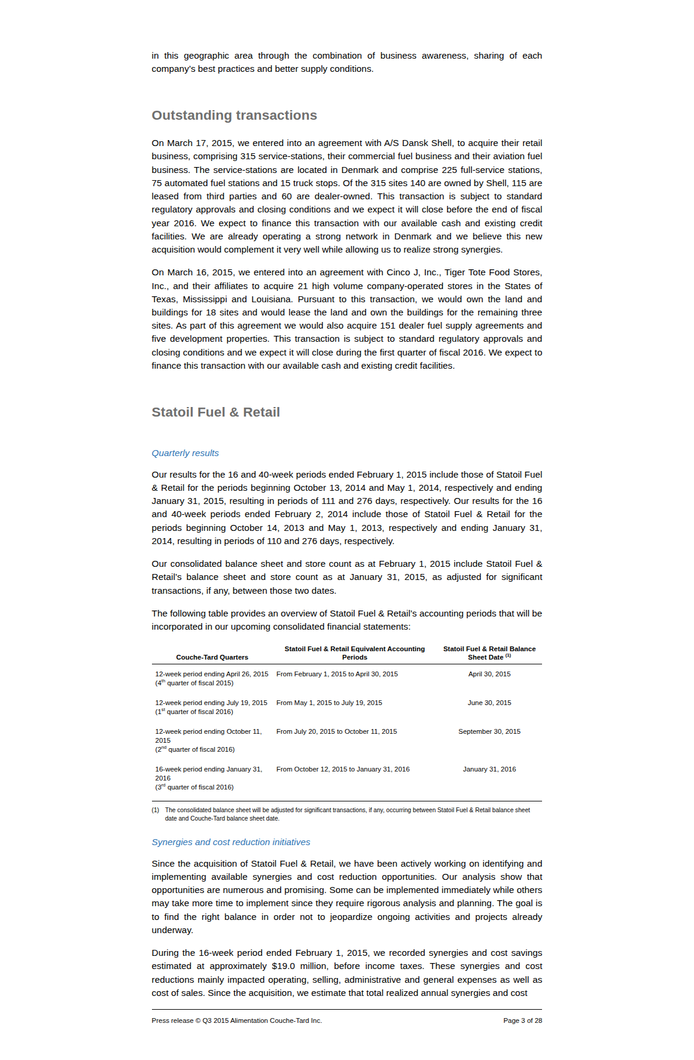in this geographic area through the combination of business awareness, sharing of each company’s best practices and better supply conditions.
Outstanding transactions
On March 17, 2015, we entered into an agreement with A/S Dansk Shell, to acquire their retail business, comprising 315 service-stations, their commercial fuel business and their aviation fuel business. The service-stations are located in Denmark and comprise 225 full-service stations, 75 automated fuel stations and 15 truck stops. Of the 315 sites 140 are owned by Shell, 115 are leased from third parties and 60 are dealer-owned. This transaction is subject to standard regulatory approvals and closing conditions and we expect it will close before the end of fiscal year 2016. We expect to finance this transaction with our available cash and existing credit facilities. We are already operating a strong network in Denmark and we believe this new acquisition would complement it very well while allowing us to realize strong synergies.
On March 16, 2015, we entered into an agreement with Cinco J, Inc., Tiger Tote Food Stores, Inc., and their affiliates to acquire 21 high volume company-operated stores in the States of Texas, Mississippi and Louisiana. Pursuant to this transaction, we would own the land and buildings for 18 sites and would lease the land and own the buildings for the remaining three sites. As part of this agreement we would also acquire 151 dealer fuel supply agreements and five development properties. This transaction is subject to standard regulatory approvals and closing conditions and we expect it will close during the first quarter of fiscal 2016. We expect to finance this transaction with our available cash and existing credit facilities.
Statoil Fuel & Retail
Quarterly results
Our results for the 16 and 40-week periods ended February 1, 2015 include those of Statoil Fuel & Retail for the periods beginning October 13, 2014 and May 1, 2014, respectively and ending January 31, 2015, resulting in periods of 111 and 276 days, respectively. Our results for the 16 and 40-week periods ended February 2, 2014 include those of Statoil Fuel & Retail for the periods beginning October 14, 2013 and May 1, 2013, respectively and ending January 31, 2014, resulting in periods of 110 and 276 days, respectively.
Our consolidated balance sheet and store count as at February 1, 2015 include Statoil Fuel & Retail’s balance sheet and store count as at January 31, 2015, as adjusted for significant transactions, if any, between those two dates.
The following table provides an overview of Statoil Fuel & Retail’s accounting periods that will be incorporated in our upcoming consolidated financial statements:
| Couche-Tard Quarters | Statoil Fuel & Retail Equivalent Accounting Periods | Statoil Fuel & Retail Balance Sheet Date (1) |
| --- | --- | --- |
| 12-week period ending April 26, 2015 (4 th quarter of fiscal 2015) | From February 1, 2015 to April 30, 2015 | April 30, 2015 |
| 12-week period ending July 19, 2015 (1 st quarter of fiscal 2016) | From May 1, 2015 to July 19, 2015 | June 30, 2015 |
| 12-week period ending October 11, 2015 (2 nd quarter of fiscal 2016) | From July 20, 2015 to October 11, 2015 | September 30, 2015 |
| 16-week period ending January 31, 2016 (3 rd quarter of fiscal 2016) | From October 12, 2015 to January 31, 2016 | January 31, 2016 |
(1) The consolidated balance sheet will be adjusted for significant transactions, if any, occurring between Statoil Fuel & Retail balance sheet date and Couche-Tard balance sheet date.
Synergies and cost reduction initiatives
Since the acquisition of Statoil Fuel & Retail, we have been actively working on identifying and implementing available synergies and cost reduction opportunities. Our analysis show that opportunities are numerous and promising. Some can be implemented immediately while others may take more time to implement since they require rigorous analysis and planning. The goal is to find the right balance in order not to jeopardize ongoing activities and projects already underway.
During the 16-week period ended February 1, 2015, we recorded synergies and cost savings estimated at approximately $19.0 million, before income taxes. These synergies and cost reductions mainly impacted operating, selling, administrative and general expenses as well as cost of sales. Since the acquisition, we estimate that total realized annual synergies and cost
Press release © Q3 2015 Alimentation Couche-Tard Inc. Page 3 of 28